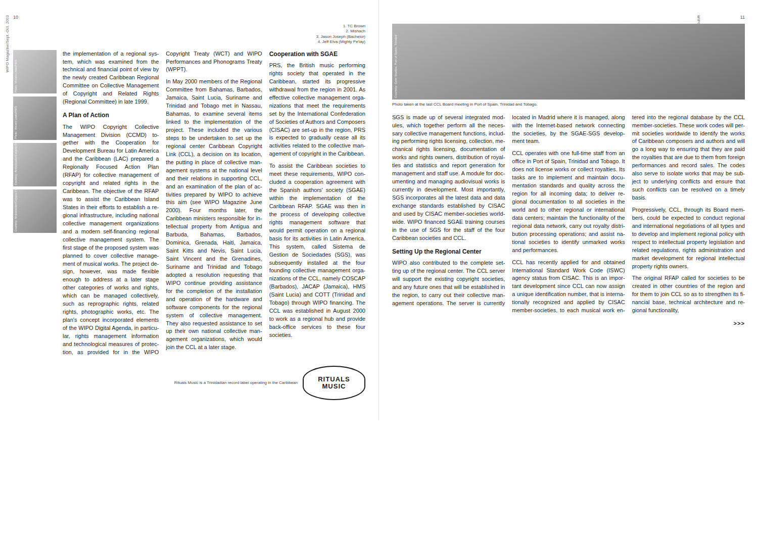10
WIPO Magazine/Sept.-Oct. 2003
1. TC Brown
2. Mishach
3. Jason Joseph (Bachelor)
4. Jeff Elva (Mighty Pe'lay)
Photo: Vincent Lewis/HMS
Photo: Vincent Lewis/HMS
Courtesy: Ambassador/Calypso Fest
Courtesy: Ambassador/Calypso Fest
the implementation of a regional system, which was examined from the technical and financial point of view by the newly created Caribbean Regional Committee on Collective Management of Copyright and Related Rights (Regional Committee) in late 1999.
A Plan of Action
The WIPO Copyright Collective Management Division (CCMD) together with the Cooperation for Development Bureau for Latin America and the Caribbean (LAC) prepared a Regionally Focused Action Plan (RFAP) for collective management of copyright and related rights in the Caribbean. The objective of the RFAP was to assist the Caribbean Island States in their efforts to establish a regional infrastructure, including national collective management organizations and a modern self-financing regional collective management system. The first stage of the proposed system was planned to cover collective management of musical works. The project design, however, was made flexible enough to address at a later stage other categories of works and rights, which can be managed collectively, such as reprographic rights, related rights, photographic works, etc. The plan's concept incorporated elements of the WIPO Digital Agenda, in particular, rights management information and technological measures of protection, as provided for in the WIPO Copyright Treaty (WCT) and WIPO Performances and Phonograms Treaty (WPPT).
In May 2000 members of the Regional Committee from Bahamas, Barbados, Jamaica, Saint Lucia, Suriname and Trinidad and Tobago met in Nassau, Bahamas, to examine several items linked to the implementation of the project. These included the various steps to be undertaken to set up the regional center Caribbean Copyright Link (CCL), a decision on its location, the putting in place of collective management systems at the national level and their relations in supporting CCL, and an examination of the plan of activities prepared by WIPO to achieve this aim (see WIPO Magazine June 2000). Four months later, the Caribbean ministers responsible for intellectual property from Antigua and Barbuda, Bahamas, Barbados, Dominica, Grenada, Haiti, Jamaica, Saint Kitts and Nevis, Saint Lucia, Saint Vincent and the Grenadines, Suriname and Trinidad and Tobago adopted a resolution requesting that WIPO continue providing assistance for the completion of the installation and operation of the hardware and software components for the regional system of collective management. They also requested assistance to set up their own national collective management organizations, which would join the CCL at a later stage.
Cooperation with SGAE
PRS, the British music performing rights society that operated in the Caribbean, started its progressive withdrawal from the region in 2001. As effective collective management organizations that meet the requirements set by the International Confederation of Societies of Authors and Composers (CISAC) are set-up in the region, PRS is expected to gradually cease all its activities related to the collective management of copyright in the Caribbean.
To assist the Caribbean societies to meet these requirements, WIPO concluded a cooperation agreement with the Spanish authors' society (SGAE) within the implementation of the Caribbean RFAP. SGAE was then in the process of developing collective rights management software that would permit operation on a regional basis for its activities in Latin America. This system, called Sistema de Gestion de Sociedades (SGS), was subsequently installed at the four founding collective management organizations of the CCL, namely COSCAP (Barbados), JACAP (Jamaica), HMS (Saint Lucia) and COTT (Trinidad and Tobago) through WIPO financing. The CCL was established in August 2000 to work as a regional hub and provide back-office services to these four societies.
Rituals Music is a Trinidadian record label operating in the Caribbean
RITUALS MUSIC
11
WIPO Magazine/Sept.-Oct. 2003
Courtesy: Gem Studios, Port of Spain, Trinidad
Photo taken at the last CCL Board meeting in Port of Spain, Trinidad and Tobago.
SGS is made up of several integrated modules, which together perform all the necessary collective management functions, including performing rights licensing, collection, mechanical rights licensing, documentation of works and rights owners, distribution of royalties and statistics and report generation for management and staff use. A module for documenting and managing audiovisual works is currently in development. Most importantly, SGS incorporates all the latest data and data exchange standards established by CISAC and used by CISAC member-societies worldwide. WIPO financed SGAE training courses in the use of SGS for the staff of the four Caribbean societies and CCL.
Setting Up the Regional Center
WIPO also contributed to the complete setting up of the regional center. The CCL server will support the existing copyright societies, and any future ones that will be established in the region, to carry out their collective management operations. The server is currently located in Madrid where it is managed, along with the Internet-based network connecting the societies, by the SGAE-SGS development team.
CCL operates with one full-time staff from an office in Port of Spain, Trinidad and Tobago. It does not license works or collect royalties. Its tasks are to implement and maintain documentation standards and quality across the region for all incoming data; to deliver regional documentation to all societies in the world and to other regional or international data centers; maintain the functionality of the regional data network, carry out royalty distribution processing operations; and assist national societies to identify unmarked works and performances.
CCL has recently applied for and obtained International Standard Work Code (ISWC) agency status from CISAC. This is an important development since CCL can now assign a unique identification number, that is internationally recognized and applied by CISAC member-societies, to each musical work entered into the regional database by the CCL member-societies. These work codes will permit societies worldwide to identify the works of Caribbean composers and authors and will go a long way to ensuring that they are paid the royalties that are due to them from foreign performances and record sales. The codes also serve to isolate works that may be subject to underlying conflicts and ensure that such conflicts can be resolved on a timely basis.
Progressively, CCL, through its Board members, could be expected to conduct regional and international negotiations of all types and to develop and implement regional policy with respect to intellectual property legislation and related regulations, rights administration and market development for regional intellectual property rights owners.
The original RFAP called for societies to be created in other countries of the region and for them to join CCL so as to strengthen its financial base, technical architecture and regional functionality,
>>>